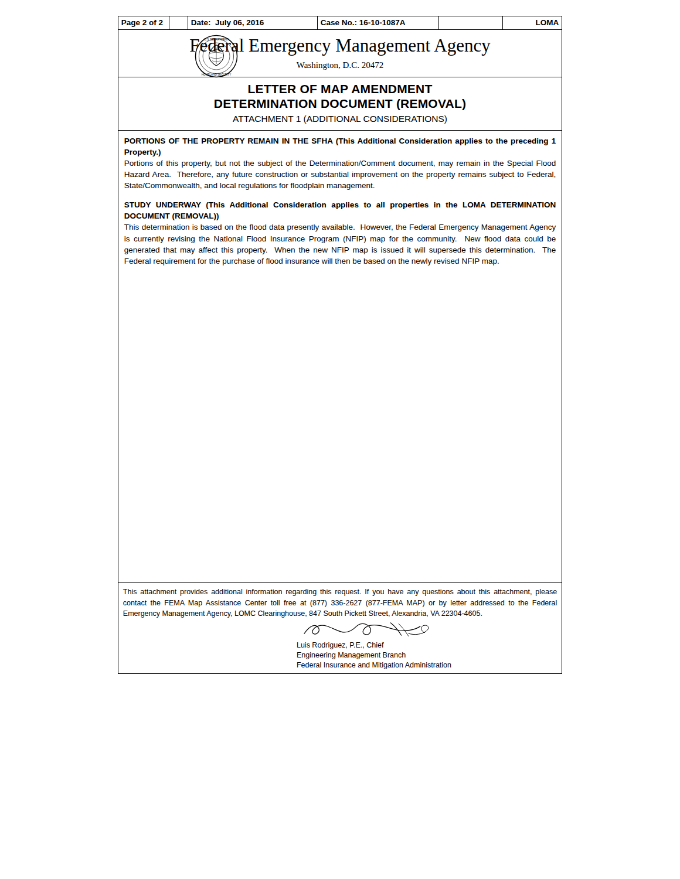| Page 2 of 2 | | Date: July 06, 2016 | Case No.: 16-10-1087A | | LOMA |
U.S. DEPARTMENT HOMELAND SECURITY
Federal Emergency Management Agency
Washington, D.C. 20472
LETTER OF MAP AMENDMENT
DETERMINATION DOCUMENT (REMOVAL)
ATTACHMENT 1 (ADDITIONAL CONSIDERATIONS)
PORTIONS OF THE PROPERTY REMAIN IN THE SFHA (This Additional Consideration applies to the preceding 1 Property.)
Portions of this property, but not the subject of the Determination/Comment document, may remain in the Special Flood Hazard Area. Therefore, any future construction or substantial improvement on the property remains subject to Federal, State/Commonwealth, and local regulations for floodplain management.
STUDY UNDERWAY (This Additional Consideration applies to all properties in the LOMA DETERMINATION DOCUMENT (REMOVAL))
This determination is based on the flood data presently available. However, the Federal Emergency Management Agency is currently revising the National Flood Insurance Program (NFIP) map for the community. New flood data could be generated that may affect this property. When the new NFIP map is issued it will supersede this determination. The Federal requirement for the purchase of flood insurance will then be based on the newly revised NFIP map.
This attachment provides additional information regarding this request. If you have any questions about this attachment, please contact the FEMA Map Assistance Center toll free at (877) 336-2627 (877-FEMA MAP) or by letter addressed to the Federal Emergency Management Agency, LOMC Clearinghouse, 847 South Pickett Street, Alexandria, VA 22304-4605.
Luis Rodriguez, P.E., Chief
Engineering Management Branch
Federal Insurance and Mitigation Administration